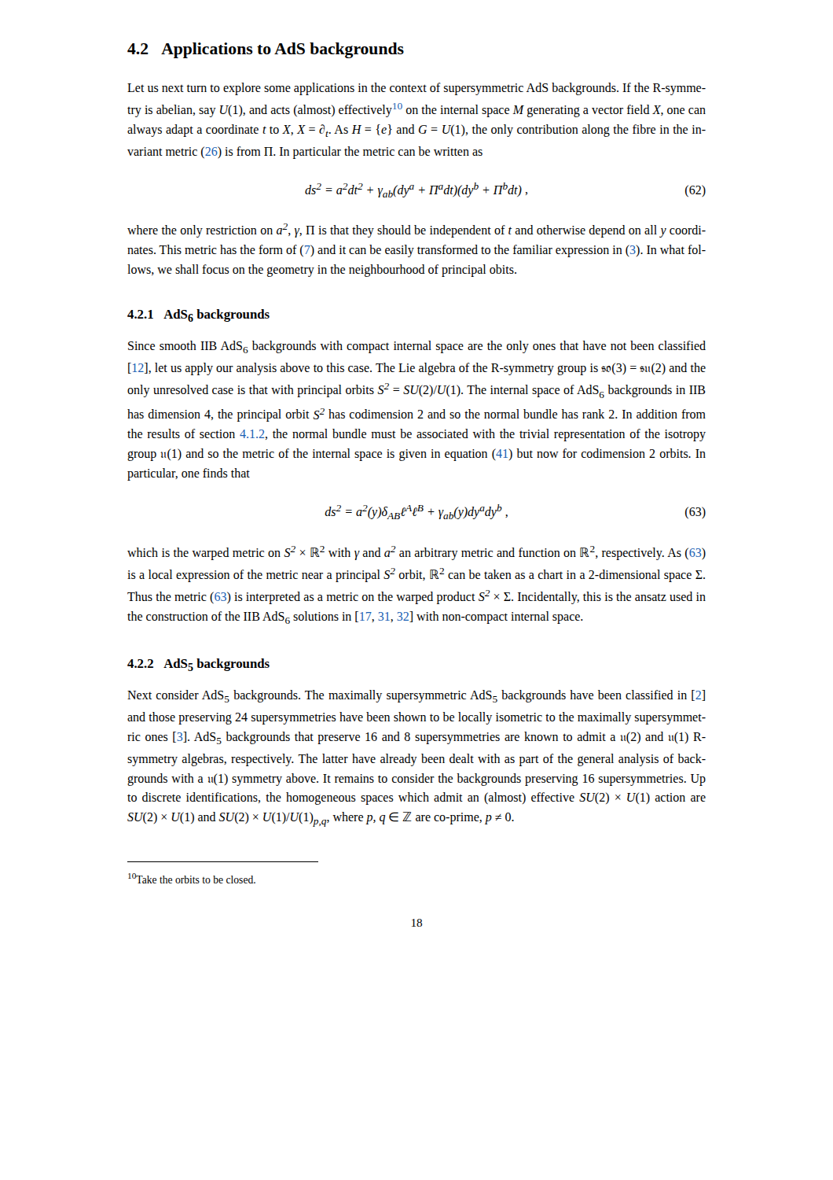4.2 Applications to AdS backgrounds
Let us next turn to explore some applications in the context of supersymmetric AdS backgrounds. If the R-symmetry is abelian, say U(1), and acts (almost) effectively10 on the internal space M generating a vector field X, one can always adapt a coordinate t to X, X = ∂t. As H = {e} and G = U(1), the only contribution along the fibre in the invariant metric (26) is from Π. In particular the metric can be written as
ds2 = a2dt2 + γab(dya + Πadt)(dyb + Πbdt) , (62)
where the only restriction on a2, γ, Π is that they should be independent of t and otherwise depend on all y coordinates. This metric has the form of (7) and it can be easily transformed to the familiar expression in (3). In what follows, we shall focus on the geometry in the neighbourhood of principal obits.
4.2.1 AdS6 backgrounds
Since smooth IIB AdS6 backgrounds with compact internal space are the only ones that have not been classified [12], let us apply our analysis above to this case. The Lie algebra of the R-symmetry group is 𝔰𝔬(3) = 𝔰𝔲(2) and the only unresolved case is that with principal orbits S2 = SU(2)/U(1). The internal space of AdS6 backgrounds in IIB has dimension 4, the principal orbit S2 has codimension 2 and so the normal bundle has rank 2. In addition from the results of section 4.1.2, the normal bundle must be associated with the trivial representation of the isotropy group 𝔲(1) and so the metric of the internal space is given in equation (41) but now for codimension 2 orbits. In particular, one finds that
ds2 = a2(y)δABℓAℓB + γab(y)dyadyb , (63)
which is the warped metric on S2 × ℝ2 with γ and a2 an arbitrary metric and function on ℝ2, respectively. As (63) is a local expression of the metric near a principal S2 orbit, ℝ2 can be taken as a chart in a 2-dimensional space Σ. Thus the metric (63) is interpreted as a metric on the warped product S2 × Σ. Incidentally, this is the ansatz used in the construction of the IIB AdS6 solutions in [17, 31, 32] with non-compact internal space.
4.2.2 AdS5 backgrounds
Next consider AdS5 backgrounds. The maximally supersymmetric AdS5 backgrounds have been classified in [2] and those preserving 24 supersymmetries have been shown to be locally isometric to the maximally supersymmetric ones [3]. AdS5 backgrounds that preserve 16 and 8 supersymmetries are known to admit a 𝔲(2) and 𝔲(1) R-symmetry algebras, respectively. The latter have already been dealt with as part of the general analysis of backgrounds with a 𝔲(1) symmetry above. It remains to consider the backgrounds preserving 16 supersymmetries. Up to discrete identifications, the homogeneous spaces which admit an (almost) effective SU(2) × U(1) action are SU(2) × U(1) and SU(2) × U(1)/U(1)p,q, where p, q ∈ ℤ are co-prime, p ≠ 0.
10Take the orbits to be closed.
18